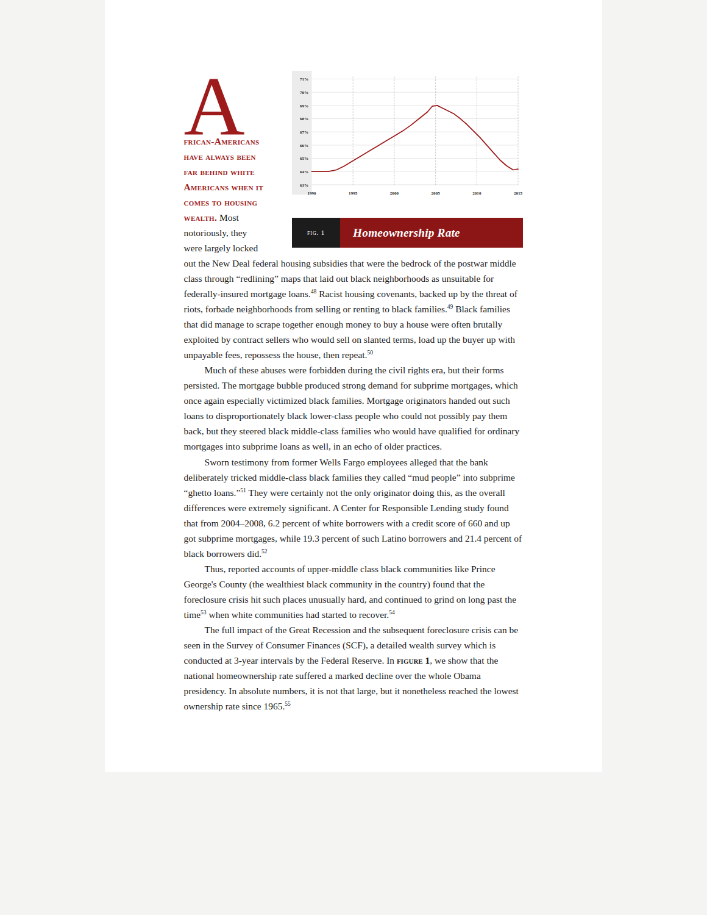71% 70% 69% 68% 67% 66% 65% 64% 63% 1990 1995 2000 2005 2010 2015
fig. 1
Homeownership Rate
African-Americans have always been far behind white Americans when it comes to housing wealth. Most notoriously, they were largely locked out the New Deal federal housing subsidies that were the bedrock of the postwar middle class through “redlining” maps that laid out black neighborhoods as unsuitable for federally-insured mortgage loans.48 Racist housing covenants, backed up by the threat of riots, forbade neighborhoods from selling or renting to black families.49 Black families that did manage to scrape together enough money to buy a house were often brutally exploited by contract sellers who would sell on slanted terms, load up the buyer up with unpayable fees, repossess the house, then repeat.50
Much of these abuses were forbidden during the civil rights era, but their forms persisted. The mortgage bubble produced strong demand for subprime mortgages, which once again especially victimized black families. Mortgage originators handed out such loans to disproportionately black lower-class people who could not possibly pay them back, but they steered black middle-class families who would have qualified for ordinary mortgages into subprime loans as well, in an echo of older practices.
Sworn testimony from former Wells Fargo employees alleged that the bank deliberately tricked middle-class black families they called “mud people” into subprime “ghetto loans.”51 They were certainly not the only originator doing this, as the overall differences were extremely significant. A Center for Responsible Lending study found that from 2004–2008, 6.2 percent of white borrowers with a credit score of 660 and up got subprime mortgages, while 19.3 percent of such Latino borrowers and 21.4 percent of black borrowers did.52
Thus, reported accounts of upper-middle class black communities like Prince George's County (the wealthiest black community in the country) found that the foreclosure crisis hit such places unusually hard, and continued to grind on long past the time53 when white communities had started to recover.54
The full impact of the Great Recession and the subsequent foreclosure crisis can be seen in the Survey of Consumer Finances (SCF), a detailed wealth survey which is conducted at 3-year intervals by the Federal Reserve. In figure 1, we show that the national homeownership rate suffered a marked decline over the whole Obama presidency. In absolute numbers, it is not that large, but it nonetheless reached the lowest ownership rate since 1965.55